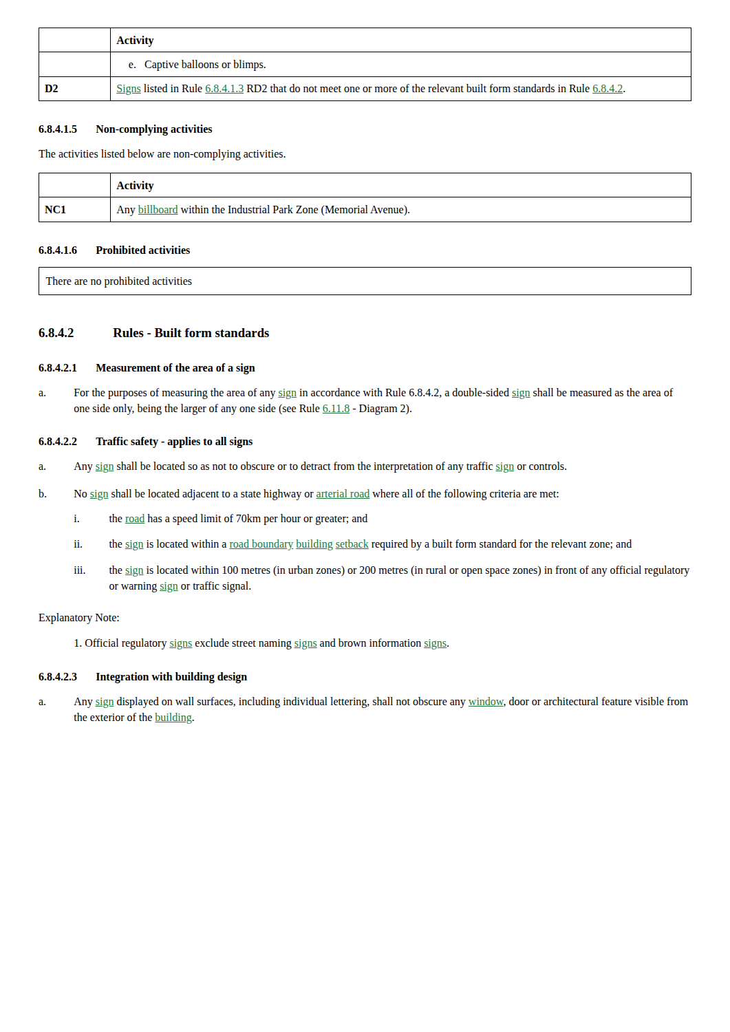| | Activity |
| --- | --- |
| | e. Captive balloons or blimps. |
| D2 | Signs listed in Rule 6.8.4.1.3 RD2 that do not meet one or more of the relevant built form standards in Rule 6.8.4.2 . |
6.8.4.1.5 Non-complying activities
The activities listed below are non-complying activities.
| | Activity |
| --- | --- |
| NC1 | Any billboard within the Industrial Park Zone (Memorial Avenue). |
6.8.4.1.6 Prohibited activities
There are no prohibited activities
6.8.4.2 Rules - Built form standards
6.8.4.2.1 Measurement of the area of a sign
a. For the purposes of measuring the area of any sign in accordance with Rule 6.8.4.2, a double-sided sign shall be measured as the area of one side only, being the larger of any one side (see Rule 6.11.8 - Diagram 2).
6.8.4.2.2 Traffic safety - applies to all signs
a. Any sign shall be located so as not to obscure or to detract from the interpretation of any traffic sign or controls.
b. No sign shall be located adjacent to a state highway or arterial road where all of the following criteria are met:
i. the road has a speed limit of 70km per hour or greater; and
ii. the sign is located within a road boundary building setback required by a built form standard for the relevant zone; and
iii. the sign is located within 100 metres (in urban zones) or 200 metres (in rural or open space zones) in front of any official regulatory or warning sign or traffic signal.
Explanatory Note:
1. Official regulatory signs exclude street naming signs and brown information signs.
6.8.4.2.3 Integration with building design
a. Any sign displayed on wall surfaces, including individual lettering, shall not obscure any window, door or architectural feature visible from the exterior of the building.